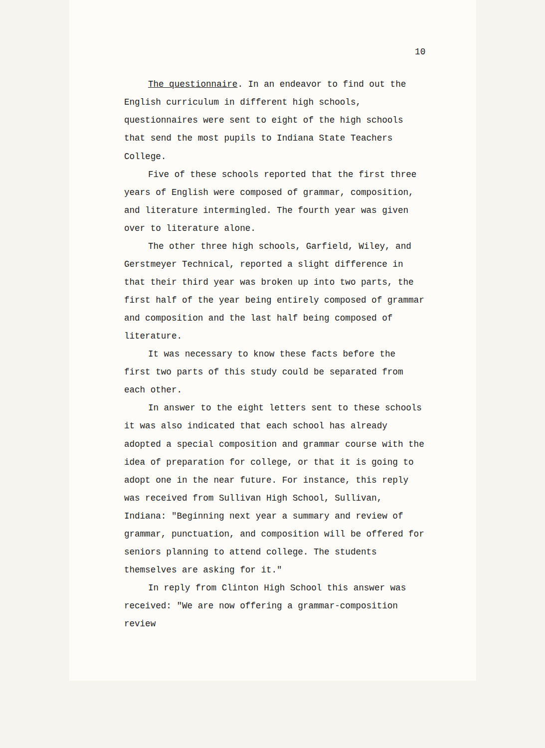10
The questionnaire. In an endeavor to find out the English curriculum in different high schools, questionnaires were sent to eight of the high schools that send the most pupils to Indiana State Teachers College.
Five of these schools reported that the first three years of English were composed of grammar, composition, and literature intermingled. The fourth year was given over to literature alone.
The other three high schools, Garfield, Wiley, and Gerstmeyer Technical, reported a slight difference in that their third year was broken up into two parts, the first half of the year being entirely composed of grammar and composition and the last half being composed of literature.
It was necessary to know these facts before the first two parts of this study could be separated from each other.
In answer to the eight letters sent to these schools it was also indicated that each school has already adopted a special composition and grammar course with the idea of preparation for college, or that it is going to adopt one in the near future. For instance, this reply was received from Sullivan High School, Sullivan, Indiana: "Beginning next year a summary and review of grammar, punctuation, and composition will be offered for seniors planning to attend college. The students themselves are asking for it."
In reply from Clinton High School this answer was received: "We are now offering a grammar-composition review